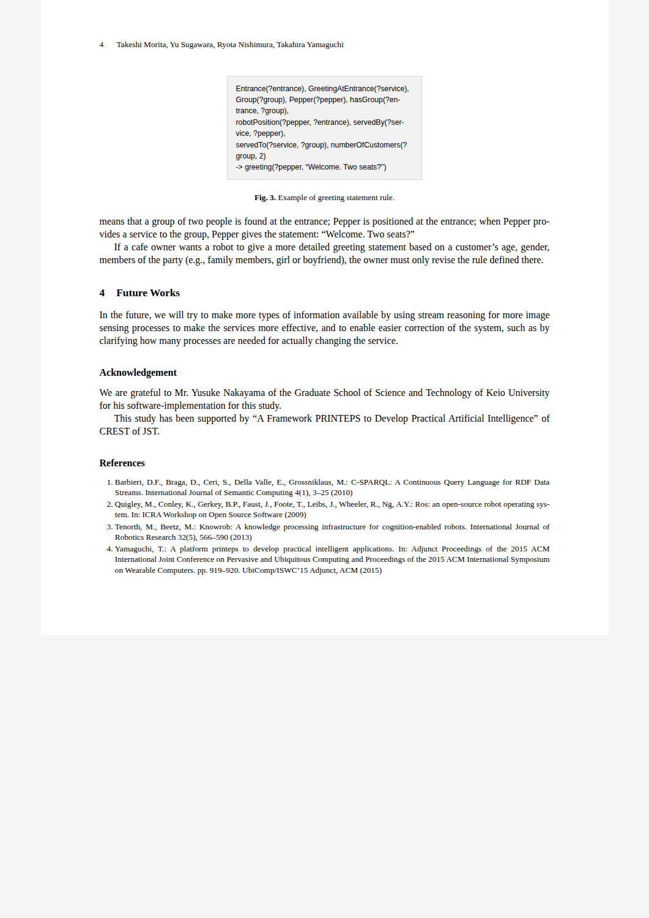4 Takeshi Morita, Yu Sugawara, Ryota Nishimura, Takahira Yamaguchi
Entrance(?entrance), GreetingAtEntrance(?service),
Group(?group), Pepper(?pepper), hasGroup(?entrance, ?group),
robotPosition(?pepper, ?entrance), servedBy(?service, ?pepper),
servedTo(?service, ?group), numberOfCustomers(?group, 2)
-> greeting(?pepper, “Welcome. Two seats?")
Fig. 3. Example of greeting statement rule.
means that a group of two people is found at the entrance; Pepper is positioned at the entrance; when Pepper provides a service to the group, Pepper gives the statement: “Welcome. Two seats?”
If a cafe owner wants a robot to give a more detailed greeting statement based on a customer’s age, gender, members of the party (e.g., family members, girl or boyfriend), the owner must only revise the rule defined there.
4 Future Works
In the future, we will try to make more types of information available by using stream reasoning for more image sensing processes to make the services more effective, and to enable easier correction of the system, such as by clarifying how many processes are needed for actually changing the service.
Acknowledgement
We are grateful to Mr. Yusuke Nakayama of the Graduate School of Science and Technology of Keio University for his software-implementation for this study.
This study has been supported by “A Framework PRINTEPS to Develop Practical Artificial Intelligence” of CREST of JST.
References
Barbieri, D.F., Braga, D., Ceri, S., Della Valle, E., Grossniklaus, M.: C-SPARQL: A Continuous Query Language for RDF Data Streams. International Journal of Semantic Computing 4(1), 3–25 (2010)
Quigley, M., Conley, K., Gerkey, B.P., Faust, J., Foote, T., Leibs, J., Wheeler, R., Ng, A.Y.: Ros: an open-source robot operating system. In: ICRA Workshop on Open Source Software (2009)
Tenorth, M., Beetz, M.: Knowrob: A knowledge processing infrastructure for cognition-enabled robots. International Journal of Robotics Research 32(5), 566–590 (2013)
Yamaguchi, T.: A platform printeps to develop practical intelligent applications. In: Adjunct Proceedings of the 2015 ACM International Joint Conference on Pervasive and Ubiquitous Computing and Proceedings of the 2015 ACM International Symposium on Wearable Computers. pp. 919–920. UbiComp/ISWC’15 Adjunct, ACM (2015)